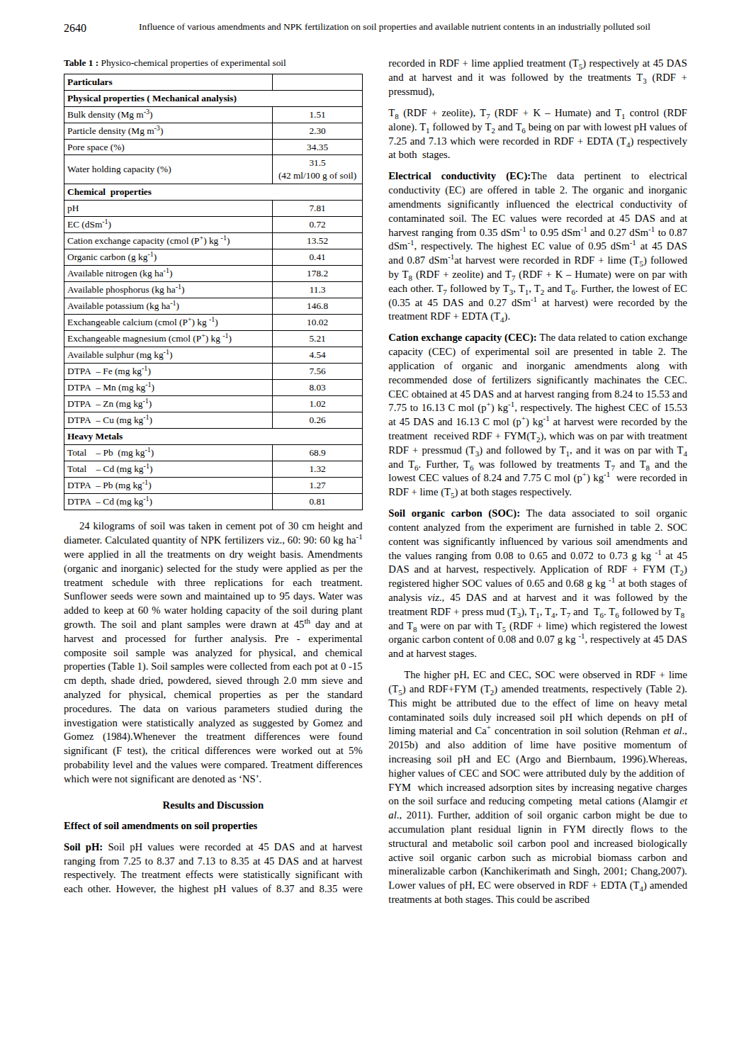2640
Influence of various amendments and NPK fertilization on soil properties and available nutrient contents in an industrially polluted soil
Table 1 : Physico-chemical properties of experimental soil
| Particulars | |
| Physical properties ( Mechanical analysis) |
| Bulk density (Mg m -3 ) | 1.51 |
| Particle density (Mg m -3 ) | 2.30 |
| Pore space (%) | 34.35 |
| Water holding capacity (%) | 31.5 (42 ml/100 g of soil) |
| Chemical properties |
| pH | 7.81 |
| EC (dSm -1 ) | 0.72 |
| Cation exchange capacity (cmol (P + ) kg -1 ) | 13.52 |
| Organic carbon (g kg -1 ) | 0.41 |
| Available nitrogen (kg ha -1 ) | 178.2 |
| Available phosphorus (kg ha -1 ) | 11.3 |
| Available potassium (kg ha -1 ) | 146.8 |
| Exchangeable calcium (cmol (P + ) kg -1 ) | 10.02 |
| Exchangeable magnesium (cmol (P + ) kg -1 ) | 5.21 |
| Available sulphur (mg kg -1 ) | 4.54 |
| DTPA – Fe (mg kg -1 ) | 7.56 |
| DTPA – Mn (mg kg -1 ) | 8.03 |
| DTPA – Zn (mg kg -1 ) | 1.02 |
| DTPA – Cu (mg kg -1 ) | 0.26 |
| Heavy Metals |
| Total – Pb (mg kg -1 ) | 68.9 |
| Total – Cd (mg kg -1 ) | 1.32 |
| DTPA – Pb (mg kg -1 ) | 1.27 |
| DTPA – Cd (mg kg -1 ) | 0.81 |
24 kilograms of soil was taken in cement pot of 30 cm height and diameter. Calculated quantity of NPK fertilizers viz., 60: 90: 60 kg ha-1 were applied in all the treatments on dry weight basis. Amendments (organic and inorganic) selected for the study were applied as per the treatment schedule with three replications for each treatment. Sunflower seeds were sown and maintained up to 95 days. Water was added to keep at 60 % water holding capacity of the soil during plant growth. The soil and plant samples were drawn at 45th day and at harvest and processed for further analysis. Pre - experimental composite soil sample was analyzed for physical, and chemical properties (Table 1). Soil samples were collected from each pot at 0 -15 cm depth, shade dried, powdered, sieved through 2.0 mm sieve and analyzed for physical, chemical properties as per the standard procedures. The data on various parameters studied during the investigation were statistically analyzed as suggested by Gomez and Gomez (1984).Whenever the treatment differences were found significant (F test), the critical differences were worked out at 5% probability level and the values were compared. Treatment differences which were not significant are denoted as ‘NS’.
Results and Discussion
Effect of soil amendments on soil properties
Soil pH: Soil pH values were recorded at 45 DAS and at harvest ranging from 7.25 to 8.37 and 7.13 to 8.35 at 45 DAS and at harvest respectively. The treatment effects were statistically significant with each other. However, the highest pH values of 8.37 and 8.35 were recorded in RDF + lime applied treatment (T5) respectively at 45 DAS and at harvest and it was followed by the treatments T3 (RDF + pressmud),
T8 (RDF + zeolite), T7 (RDF + K – Humate) and T1 control (RDF alone). T1 followed by T2 and T6 being on par with lowest pH values of 7.25 and 7.13 which were recorded in RDF + EDTA (T4) respectively at both stages.
Electrical conductivity (EC): The data pertinent to electrical conductivity (EC) are offered in table 2. The organic and inorganic amendments significantly influenced the electrical conductivity of contaminated soil. The EC values were recorded at 45 DAS and at harvest ranging from 0.35 dSm-1 to 0.95 dSm-1 and 0.27 dSm-1 to 0.87 dSm-1, respectively. The highest EC value of 0.95 dSm-1 at 45 DAS and 0.87 dSm-1at harvest were recorded in RDF + lime (T5) followed by T8 (RDF + zeolite) and T7 (RDF + K – Humate) were on par with each other. T7 followed by T3, T1, T2 and T6. Further, the lowest of EC (0.35 at 45 DAS and 0.27 dSm-1 at harvest) were recorded by the treatment RDF + EDTA (T4).
Cation exchange capacity (CEC): The data related to cation exchange capacity (CEC) of experimental soil are presented in table 2. The application of organic and inorganic amendments along with recommended dose of fertilizers significantly machinates the CEC. CEC obtained at 45 DAS and at harvest ranging from 8.24 to 15.53 and 7.75 to 16.13 C mol (p+) kg-1, respectively. The highest CEC of 15.53 at 45 DAS and 16.13 C mol (p+) kg-1 at harvest were recorded by the treatment received RDF + FYM(T2), which was on par with treatment RDF + pressmud (T3) and followed by T1, and it was on par with T4 and T6. Further, T6 was followed by treatments T7 and T8 and the lowest CEC values of 8.24 and 7.75 C mol (p+) kg-1 were recorded in RDF + lime (T5) at both stages respectively.
Soil organic carbon (SOC): The data associated to soil organic content analyzed from the experiment are furnished in table 2. SOC content was significantly influenced by various soil amendments and the values ranging from 0.08 to 0.65 and 0.072 to 0.73 g kg -1 at 45 DAS and at harvest, respectively. Application of RDF + FYM (T2) registered higher SOC values of 0.65 and 0.68 g kg -1 at both stages of analysis viz., 45 DAS and at harvest and it was followed by the treatment RDF + press mud (T3), T1, T4, T7 and T6. T6 followed by T8 and T8 were on par with T5 (RDF + lime) which registered the lowest organic carbon content of 0.08 and 0.07 g kg -1, respectively at 45 DAS and at harvest stages.
The higher pH, EC and CEC, SOC were observed in RDF + lime (T5) and RDF+FYM (T2) amended treatments, respectively (Table 2). This might be attributed due to the effect of lime on heavy metal contaminated soils duly increased soil pH which depends on pH of liming material and Ca+ concentration in soil solution (Rehman et al., 2015b) and also addition of lime have positive momentum of increasing soil pH and EC (Argo and Biernbaum, 1996).Whereas, higher values of CEC and SOC were attributed duly by the addition of FYM which increased adsorption sites by increasing negative charges on the soil surface and reducing competing metal cations (Alamgir et al., 2011). Further, addition of soil organic carbon might be due to accumulation plant residual lignin in FYM directly flows to the structural and metabolic soil carbon pool and increased biologically active soil organic carbon such as microbial biomass carbon and mineralizable carbon (Kanchikerimath and Singh, 2001; Chang,2007). Lower values of pH, EC were observed in RDF + EDTA (T4) amended treatments at both stages. This could be ascribed